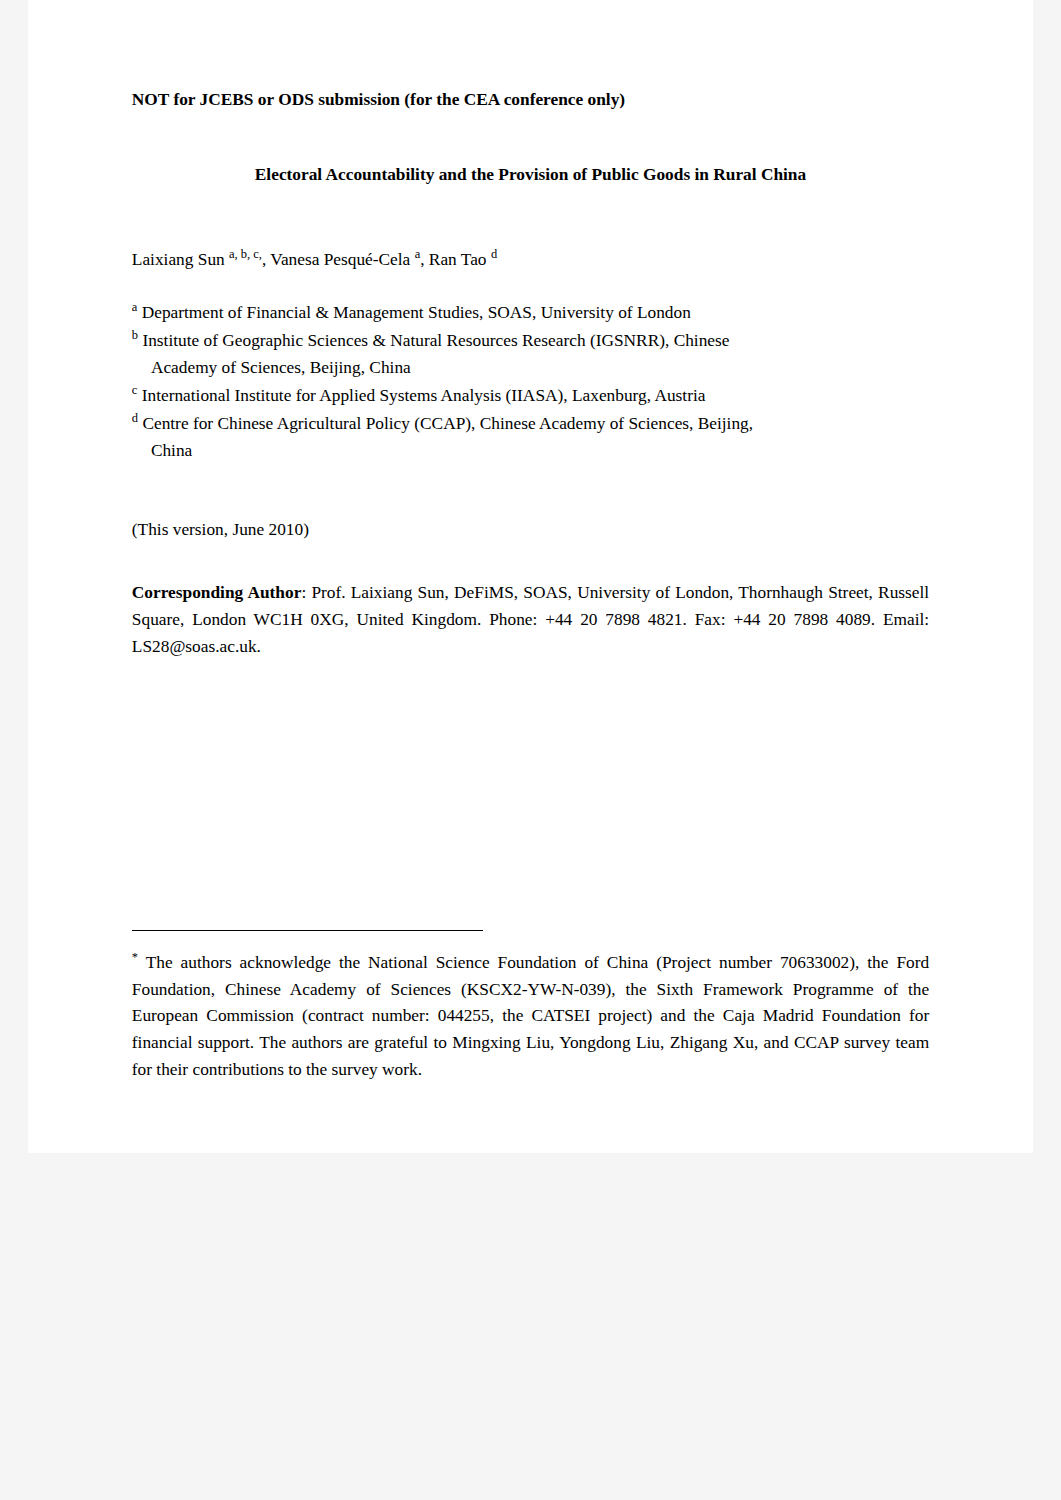NOT for JCEBS or ODS submission (for the CEA conference only)
Electoral Accountability and the Provision of Public Goods in Rural China
Laixiang Sun a, b, c,, Vanesa Pesqué-Cela a, Ran Tao d
a Department of Financial & Management Studies, SOAS, University of London
b Institute of Geographic Sciences & Natural Resources Research (IGSNRR), Chinese
Academy of Sciences, Beijing, China
c International Institute for Applied Systems Analysis (IIASA), Laxenburg, Austria
d Centre for Chinese Agricultural Policy (CCAP), Chinese Academy of Sciences, Beijing,
China
(This version, June 2010)
Corresponding Author: Prof. Laixiang Sun, DeFiMS, SOAS, University of London, Thornhaugh Street, Russell Square, London WC1H 0XG, United Kingdom. Phone: +44 20 7898 4821. Fax: +44 20 7898 4089. Email: LS28@soas.ac.uk.
* The authors acknowledge the National Science Foundation of China (Project number 70633002), the Ford Foundation, Chinese Academy of Sciences (KSCX2-YW-N-039), the Sixth Framework Programme of the European Commission (contract number: 044255, the CATSEI project) and the Caja Madrid Foundation for financial support. The authors are grateful to Mingxing Liu, Yongdong Liu, Zhigang Xu, and CCAP survey team for their contributions to the survey work.